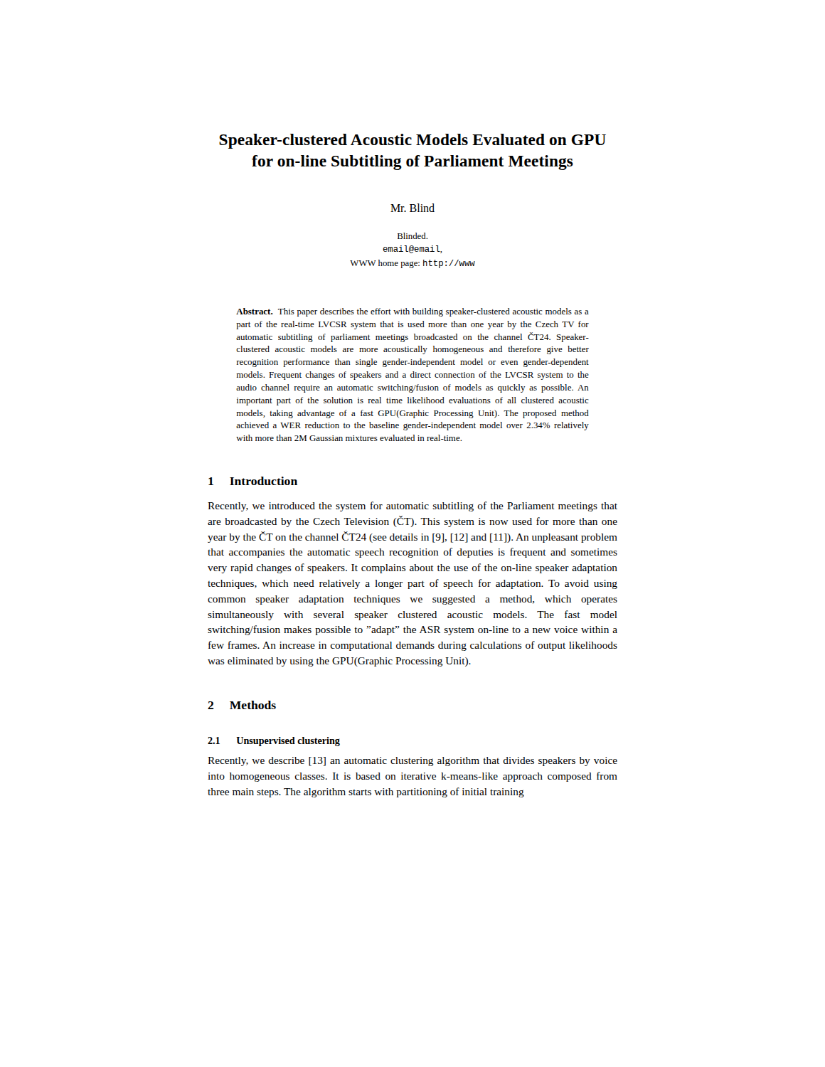Speaker-clustered Acoustic Models Evaluated on GPU
for on-line Subtitling of Parliament Meetings
Mr. Blind
Blinded.
email@email,
WWW home page: http://www
Abstract. This paper describes the effort with building speaker-clustered acoustic models as a part of the real-time LVCSR system that is used more than one year by the Czech TV for automatic subtitling of parliament meetings broadcasted on the channel ČT24. Speaker-clustered acoustic models are more acoustically homogeneous and therefore give better recognition performance than single gender-independent model or even gender-dependent models. Frequent changes of speakers and a direct connection of the LVCSR system to the audio channel require an automatic switching/fusion of models as quickly as possible. An important part of the solution is real time likelihood evaluations of all clustered acoustic models, taking advantage of a fast GPU(Graphic Processing Unit). The proposed method achieved a WER reduction to the baseline gender-independent model over 2.34% relatively with more than 2M Gaussian mixtures evaluated in real-time.
1 Introduction
Recently, we introduced the system for automatic subtitling of the Parliament meetings that are broadcasted by the Czech Television (ČT). This system is now used for more than one year by the ČT on the channel ČT24 (see details in [9], [12] and [11]). An unpleasant problem that accompanies the automatic speech recognition of deputies is frequent and sometimes very rapid changes of speakers. It complains about the use of the on-line speaker adaptation techniques, which need relatively a longer part of speech for adaptation. To avoid using common speaker adaptation techniques we suggested a method, which operates simultaneously with several speaker clustered acoustic models. The fast model switching/fusion makes possible to ”adapt” the ASR system on-line to a new voice within a few frames. An increase in computational demands during calculations of output likelihoods was eliminated by using the GPU(Graphic Processing Unit).
2 Methods
2.1 Unsupervised clustering
Recently, we describe [13] an automatic clustering algorithm that divides speakers by voice into homogeneous classes. It is based on iterative k-means-like approach composed from three main steps. The algorithm starts with partitioning of initial training